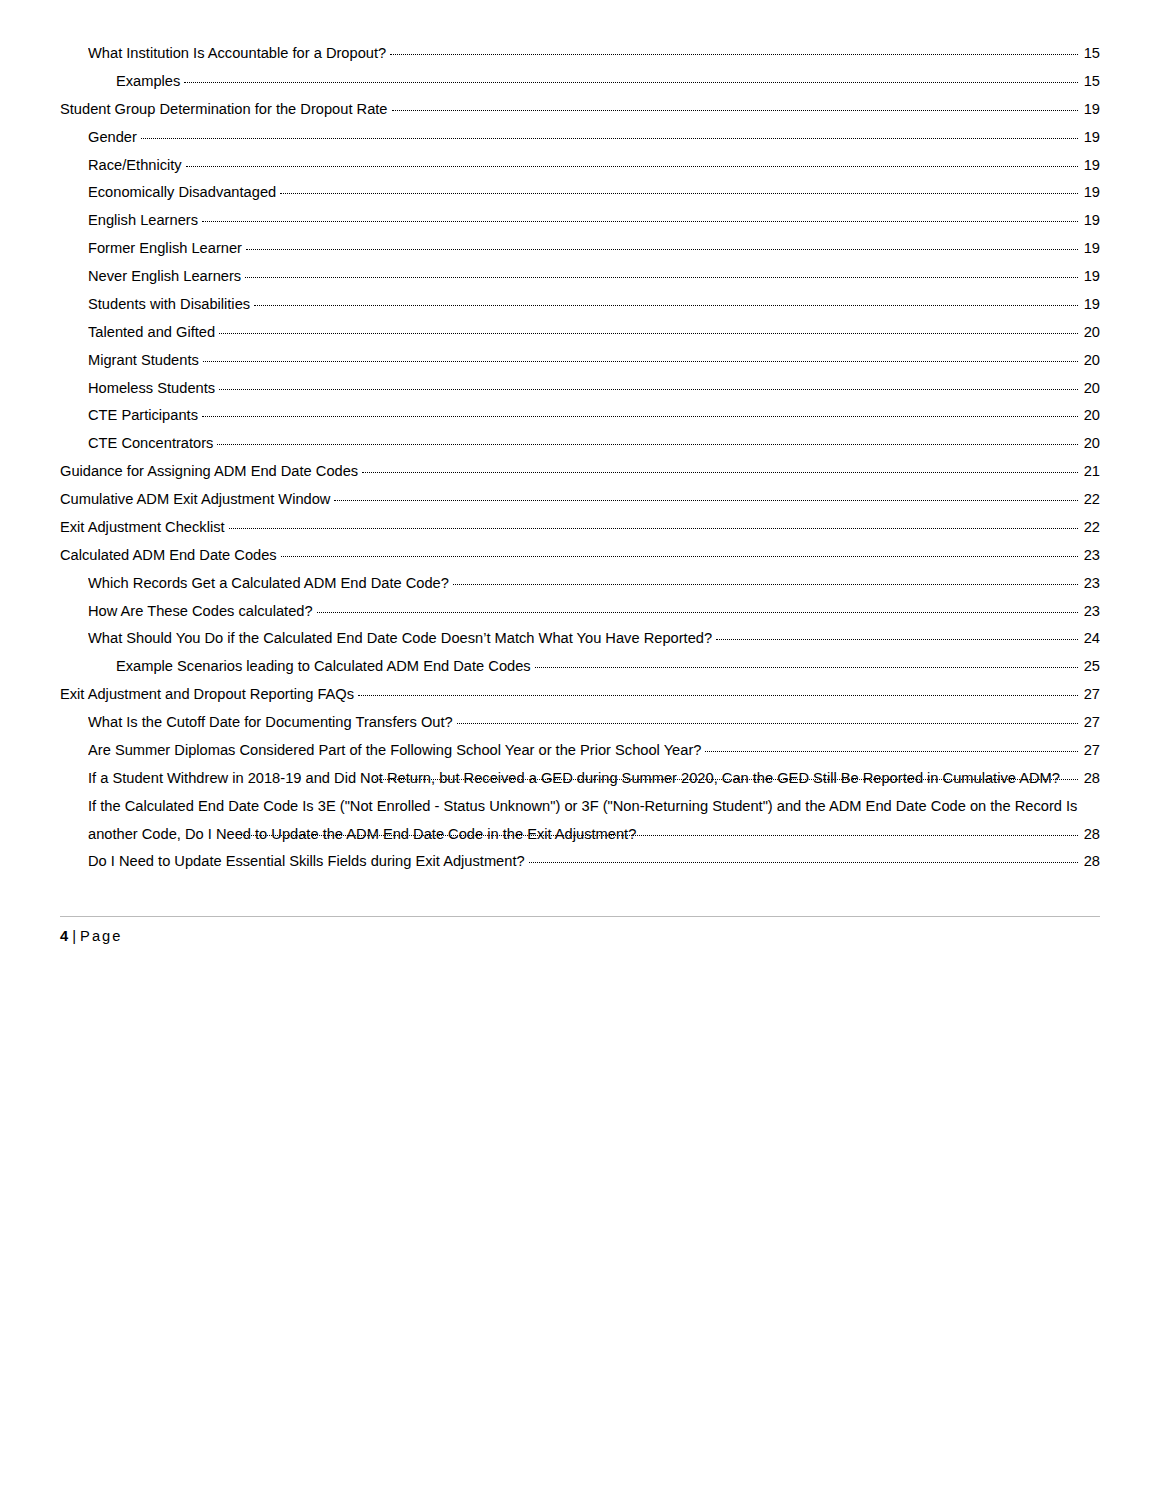What Institution Is Accountable for a Dropout? 15
Examples 15
Student Group Determination for the Dropout Rate 19
Gender 19
Race/Ethnicity 19
Economically Disadvantaged 19
English Learners 19
Former English Learner 19
Never English Learners 19
Students with Disabilities 19
Talented and Gifted 20
Migrant Students 20
Homeless Students 20
CTE Participants 20
CTE Concentrators 20
Guidance for Assigning ADM End Date Codes 21
Cumulative ADM Exit Adjustment Window 22
Exit Adjustment Checklist 22
Calculated ADM End Date Codes 23
Which Records Get a Calculated ADM End Date Code? 23
How Are These Codes calculated? 23
What Should You Do if the Calculated End Date Code Doesn’t Match What You Have Reported? 24
Example Scenarios leading to Calculated ADM End Date Codes 25
Exit Adjustment and Dropout Reporting FAQs 27
What Is the Cutoff Date for Documenting Transfers Out? 27
Are Summer Diplomas Considered Part of the Following School Year or the Prior School Year? 27
If a Student Withdrew in 2018-19 and Did Not Return, but Received a GED during Summer 2020, Can the GED Still Be Reported in Cumulative ADM?
GED Still Be Reported in Cumulative ADM? 28
If the Calculated End Date Code Is 3E ("Not Enrolled - Status Unknown") or 3F ("Non-Returning Student") and the ADM End Date Code on the Record Is another Code, Do I Need to Update the ADM End Date Code in the Exit Adjustment?
in the Exit Adjustment? 28
Do I Need to Update Essential Skills Fields during Exit Adjustment? 28
4 | Page